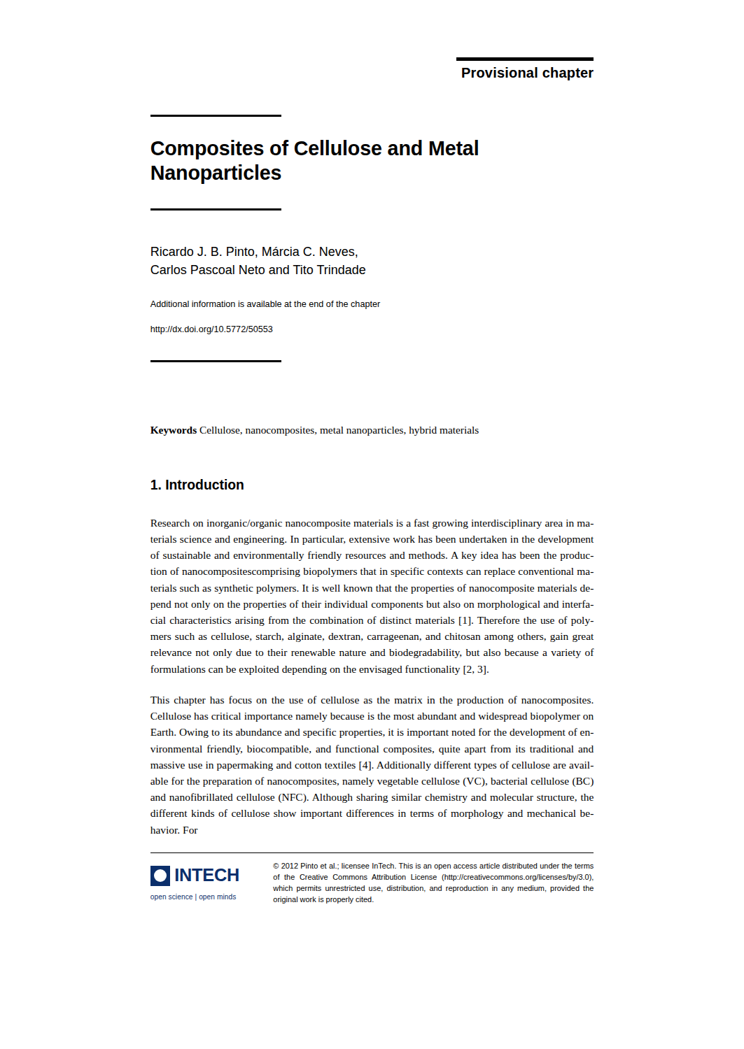Provisional chapter
Composites of Cellulose and Metal Nanoparticles
Ricardo J. B. Pinto, Márcia C. Neves,
Carlos Pascoal Neto and Tito Trindade
Additional information is available at the end of the chapter
http://dx.doi.org/10.5772/50553
Keywords Cellulose, nanocomposites, metal nanoparticles, hybrid materials
1. Introduction
Research on inorganic/organic nanocomposite materials is a fast growing interdisciplinary area in materials science and engineering. In particular, extensive work has been undertaken in the development of sustainable and environmentally friendly resources and methods. A key idea has been the production of nanocompositescomprising biopolymers that in specific contexts can replace conventional materials such as synthetic polymers. It is well known that the properties of nanocomposite materials depend not only on the properties of their individual components but also on morphological and interfacial characteristics arising from the combination of distinct materials [1]. Therefore the use of polymers such as cellulose, starch, alginate, dextran, carrageenan, and chitosan among others, gain great relevance not only due to their renewable nature and biodegradability, but also because a variety of formulations can be exploited depending on the envisaged functionality [2, 3].
This chapter has focus on the use of cellulose as the matrix in the production of nanocomposites. Cellulose has critical importance namely because is the most abundant and widespread biopolymer on Earth. Owing to its abundance and specific properties, it is important noted for the development of environmental friendly, biocompatible, and functional composites, quite apart from its traditional and massive use in papermaking and cotton textiles [4]. Additionally different types of cellulose are available for the preparation of nanocomposites, namely vegetable cellulose (VC), bacterial cellulose (BC) and nanofibrillated cellulose (NFC). Although sharing similar chemistry and molecular structure, the different kinds of cellulose show important differences in terms of morphology and mechanical behavior. For
INTECH
open science | open minds
© 2012 Pinto et al.; licensee InTech. This is an open access article distributed under the terms of the Creative Commons Attribution License (http://creativecommons.org/licenses/by/3.0), which permits unrestricted use, distribution, and reproduction in any medium, provided the original work is properly cited.